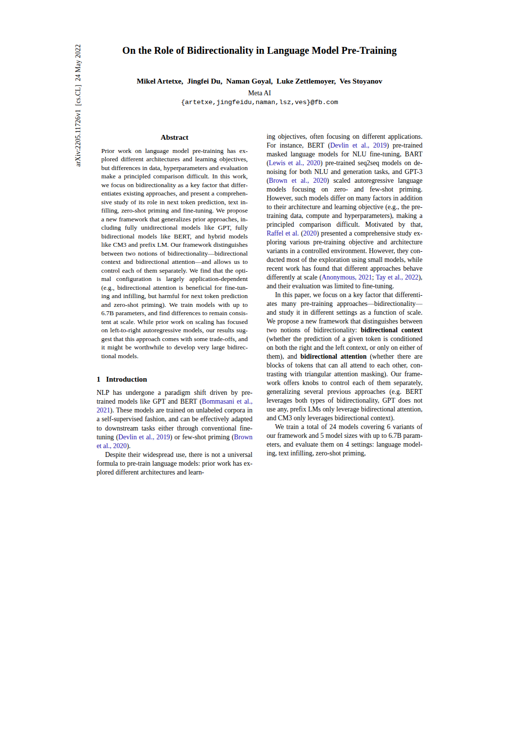arXiv:2205.11726v1 [cs.CL] 24 May 2022
On the Role of Bidirectionality in Language Model Pre-Training
Mikel Artetxe, Jingfei Du, Naman Goyal, Luke Zettlemoyer, Ves Stoyanov
Meta AI
{artetxe,jingfeidu,naman,lsz,ves}@fb.com
Abstract
Prior work on language model pre-training has explored different architectures and learning objectives, but differences in data, hyperparameters and evaluation make a principled comparison difficult. In this work, we focus on bidirectionality as a key factor that differentiates existing approaches, and present a comprehensive study of its role in next token prediction, text infilling, zero-shot priming and fine-tuning. We propose a new framework that generalizes prior approaches, including fully unidirectional models like GPT, fully bidirectional models like BERT, and hybrid models like CM3 and prefix LM. Our framework distinguishes between two notions of bidirectionality—bidirectional context and bidirectional attention—and allows us to control each of them separately. We find that the optimal configuration is largely application-dependent (e.g., bidirectional attention is beneficial for fine-tuning and infilling, but harmful for next token prediction and zero-shot priming). We train models with up to 6.7B parameters, and find differences to remain consistent at scale. While prior work on scaling has focused on left-to-right autoregressive models, our results suggest that this approach comes with some trade-offs, and it might be worthwhile to develop very large bidirectional models.
1 Introduction
NLP has undergone a paradigm shift driven by pre-trained models like GPT and BERT (Bommasani et al., 2021). These models are trained on unlabeled corpora in a self-supervised fashion, and can be effectively adapted to downstream tasks either through conventional fine-tuning (Devlin et al., 2019) or few-shot priming (Brown et al., 2020).
Despite their widespread use, there is not a universal formula to pre-train language models: prior work has explored different architectures and learn-
ing objectives, often focusing on different applications. For instance, BERT (Devlin et al., 2019) pre-trained masked language models for NLU fine-tuning, BART (Lewis et al., 2020) pre-trained seq2seq models on denoising for both NLU and generation tasks, and GPT-3 (Brown et al., 2020) scaled autoregressive language models focusing on zero- and few-shot priming. However, such models differ on many factors in addition to their architecture and learning objective (e.g., the pre-training data, compute and hyperparameters), making a principled comparison difficult. Motivated by that, Raffel et al. (2020) presented a comprehensive study exploring various pre-training objective and architecture variants in a controlled environment. However, they conducted most of the exploration using small models, while recent work has found that different approaches behave differently at scale (Anonymous, 2021; Tay et al., 2022), and their evaluation was limited to fine-tuning.
In this paper, we focus on a key factor that differentiates many pre-training approaches—bidirectionality—and study it in different settings as a function of scale. We propose a new framework that distinguishes between two notions of bidirectionality: bidirectional context (whether the prediction of a given token is conditioned on both the right and the left context, or only on either of them), and bidirectional attention (whether there are blocks of tokens that can all attend to each other, contrasting with triangular attention masking). Our framework offers knobs to control each of them separately, generalizing several previous approaches (e.g. BERT leverages both types of bidirectionality, GPT does not use any, prefix LMs only leverage bidirectional attention, and CM3 only leverages bidirectional context).
We train a total of 24 models covering 6 variants of our framework and 5 model sizes with up to 6.7B parameters, and evaluate them on 4 settings: language modeling, text infilling, zero-shot priming,